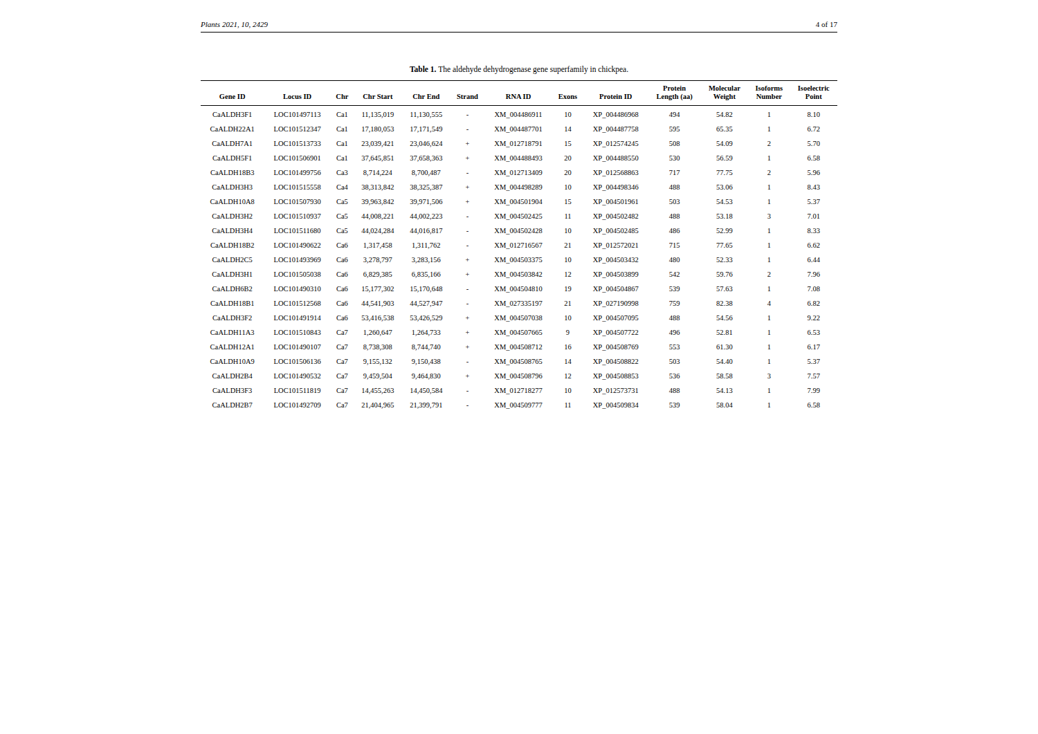Plants 2021, 10, 2429
4 of 17
Table 1. The aldehyde dehydrogenase gene superfamily in chickpea.
| Gene ID | Locus ID | Chr | Chr Start | Chr End | Strand | RNA ID | Exons | Protein ID | Protein Length (aa) | Molecular Weight | Isoforms Number | Isoelectric Point |
| --- | --- | --- | --- | --- | --- | --- | --- | --- | --- | --- | --- | --- |
| CaALDH3F1 | LOC101497113 | Ca1 | 11,135,019 | 11,130,555 | - | XM_004486911 | 10 | XP_004486968 | 494 | 54.82 | 1 | 8.10 |
| CaALDH22A1 | LOC101512347 | Ca1 | 17,180,053 | 17,171,549 | - | XM_004487701 | 14 | XP_004487758 | 595 | 65.35 | 1 | 6.72 |
| CaALDH7A1 | LOC101513733 | Ca1 | 23,039,421 | 23,046,624 | + | XM_012718791 | 15 | XP_012574245 | 508 | 54.09 | 2 | 5.70 |
| CaALDH5F1 | LOC101506901 | Ca1 | 37,645,851 | 37,658,363 | + | XM_004488493 | 20 | XP_004488550 | 530 | 56.59 | 1 | 6.58 |
| CaALDH18B3 | LOC101499756 | Ca3 | 8,714,224 | 8,700,487 | - | XM_012713409 | 20 | XP_012568863 | 717 | 77.75 | 2 | 5.96 |
| CaALDH3H3 | LOC101515558 | Ca4 | 38,313,842 | 38,325,387 | + | XM_004498289 | 10 | XP_004498346 | 488 | 53.06 | 1 | 8.43 |
| CaALDH10A8 | LOC101507930 | Ca5 | 39,963,842 | 39,971,506 | + | XM_004501904 | 15 | XP_004501961 | 503 | 54.53 | 1 | 5.37 |
| CaALDH3H2 | LOC101510937 | Ca5 | 44,008,221 | 44,002,223 | - | XM_004502425 | 11 | XP_004502482 | 488 | 53.18 | 3 | 7.01 |
| CaALDH3H4 | LOC101511680 | Ca5 | 44,024,284 | 44,016,817 | - | XM_004502428 | 10 | XP_004502485 | 486 | 52.99 | 1 | 8.33 |
| CaALDH18B2 | LOC101490622 | Ca6 | 1,317,458 | 1,311,762 | - | XM_012716567 | 21 | XP_012572021 | 715 | 77.65 | 1 | 6.62 |
| CaALDH2C5 | LOC101493969 | Ca6 | 3,278,797 | 3,283,156 | + | XM_004503375 | 10 | XP_004503432 | 480 | 52.33 | 1 | 6.44 |
| CaALDH3H1 | LOC101505038 | Ca6 | 6,829,385 | 6,835,166 | + | XM_004503842 | 12 | XP_004503899 | 542 | 59.76 | 2 | 7.96 |
| CaALDH6B2 | LOC101490310 | Ca6 | 15,177,302 | 15,170,648 | - | XM_004504810 | 19 | XP_004504867 | 539 | 57.63 | 1 | 7.08 |
| CaALDH18B1 | LOC101512568 | Ca6 | 44,541,903 | 44,527,947 | - | XM_027335197 | 21 | XP_027190998 | 759 | 82.38 | 4 | 6.82 |
| CaALDH3F2 | LOC101491914 | Ca6 | 53,416,538 | 53,426,529 | + | XM_004507038 | 10 | XP_004507095 | 488 | 54.56 | 1 | 9.22 |
| CaALDH11A3 | LOC101510843 | Ca7 | 1,260,647 | 1,264,733 | + | XM_004507665 | 9 | XP_004507722 | 496 | 52.81 | 1 | 6.53 |
| CaALDH12A1 | LOC101490107 | Ca7 | 8,738,308 | 8,744,740 | + | XM_004508712 | 16 | XP_004508769 | 553 | 61.30 | 1 | 6.17 |
| CaALDH10A9 | LOC101506136 | Ca7 | 9,155,132 | 9,150,438 | - | XM_004508765 | 14 | XP_004508822 | 503 | 54.40 | 1 | 5.37 |
| CaALDH2B4 | LOC101490532 | Ca7 | 9,459,504 | 9,464,830 | + | XM_004508796 | 12 | XP_004508853 | 536 | 58.58 | 3 | 7.57 |
| CaALDH3F3 | LOC101511819 | Ca7 | 14,455,263 | 14,450,584 | - | XM_012718277 | 10 | XP_012573731 | 488 | 54.13 | 1 | 7.99 |
| CaALDH2B7 | LOC101492709 | Ca7 | 21,404,965 | 21,399,791 | - | XM_004509777 | 11 | XP_004509834 | 539 | 58.04 | 1 | 6.58 |